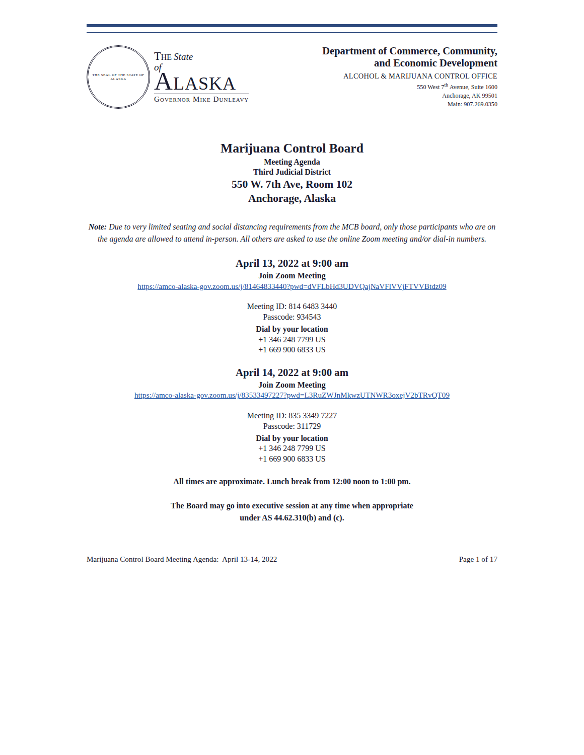The Seal of the State of Alaska
The State
of Alaska Governor Mike Dunleavy
Department of Commerce, Community,
and Economic Development ALCOHOL & MARIJUANA CONTROL OFFICE
550 West 7th Avenue, Suite 1600
Anchorage, AK 99501
Main: 907.269.0350
Marijuana Control Board
Meeting Agenda
Third Judicial District
550 W. 7th Ave, Room 102
Anchorage, Alaska
Note: Due to very limited seating and social distancing requirements from the MCB board, only those participants who are on the agenda are allowed to attend in-person. All others are asked to use the online Zoom meeting and/or dial-in numbers.
April 13, 2022 at 9:00 am
Join Zoom Meeting
https://amco-alaska-gov.zoom.us/j/81464833440?pwd=dVFLbHd3UDVQajNaVFlVVjFTVVBtdz09
Meeting ID: 814 6483 3440
Passcode: 934543
Dial by your location
+1 346 248 7799 US
+1 669 900 6833 US
April 14, 2022 at 9:00 am
Join Zoom Meeting
https://amco-alaska-gov.zoom.us/j/83533497227?pwd=L3RuZWJnMkwzUTNWR3oxejV2bTRvQT09
Meeting ID: 835 3349 7227
Passcode: 311729
Dial by your location
+1 346 248 7799 US
+1 669 900 6833 US
All times are approximate. Lunch break from 12:00 noon to 1:00 pm.
The Board may go into executive session at any time when appropriate
under AS 44.62.310(b) and (c).
Marijuana Control Board Meeting Agenda: April 13-14, 2022 Page 1 of 17